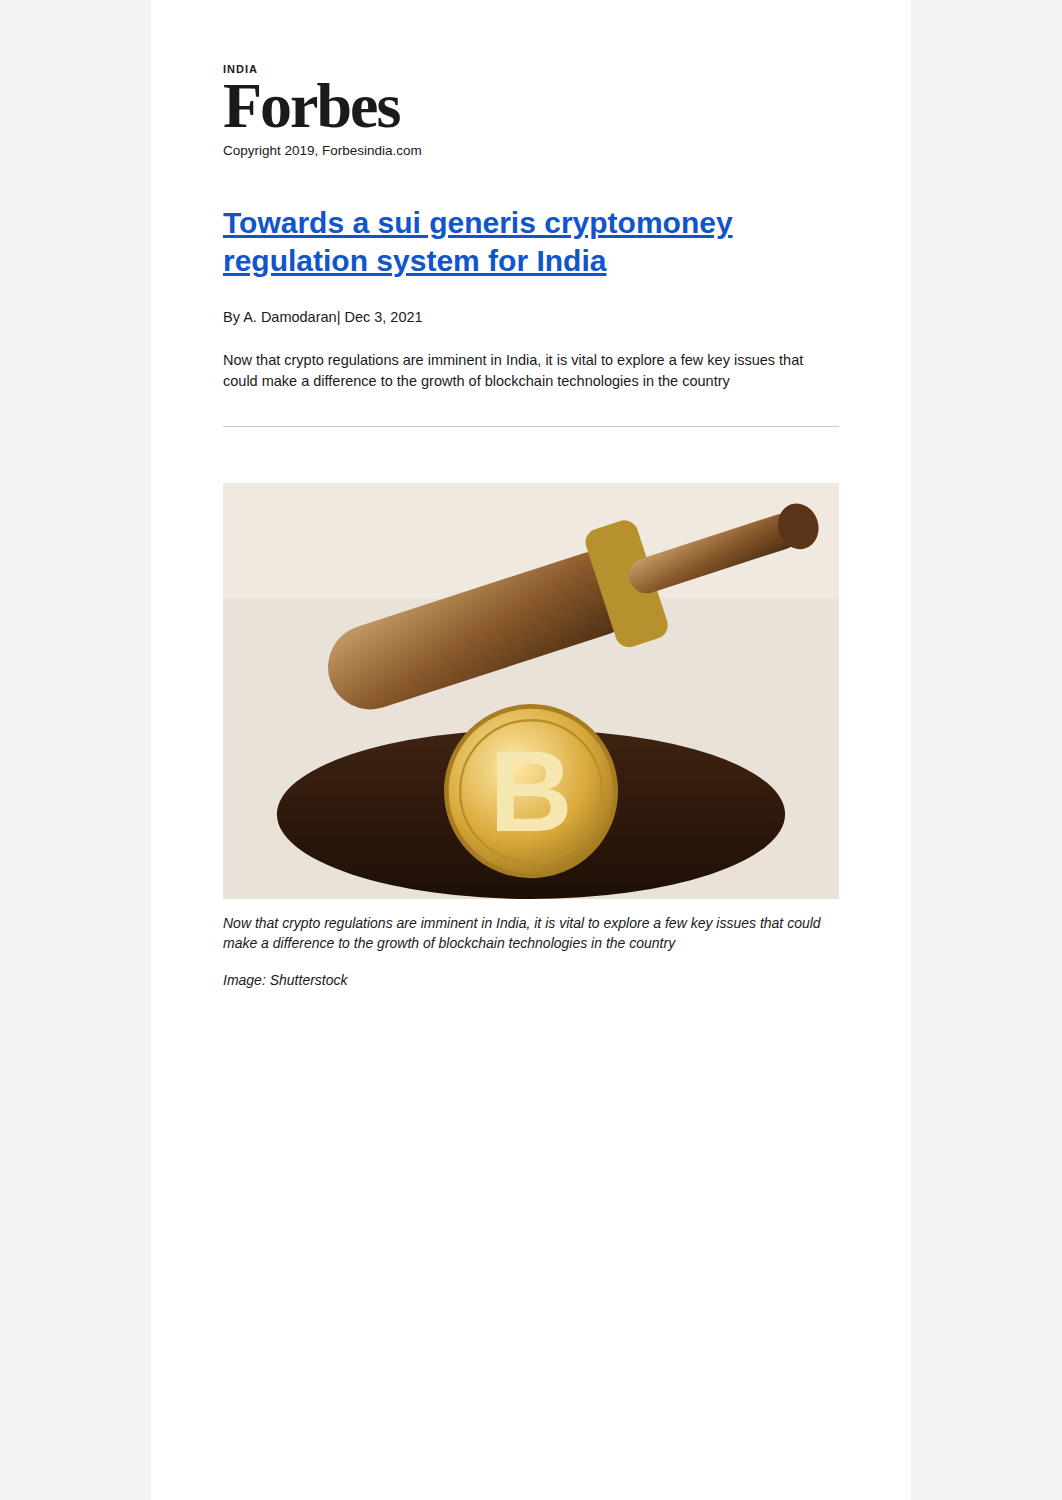INDIAForbes
Copyright 2019, Forbesindia.com
Towards a sui generis cryptomoney regulation system for India
By A. Damodaran| Dec 3, 2021
Now that crypto regulations are imminent in India, it is vital to explore a few key issues that could make a difference to the growth of blockchain technologies in the country
Now that crypto regulations are imminent in India, it is vital to explore a few key issues that could make a difference to the growth of blockchain technologies in the country
Image: Shutterstock